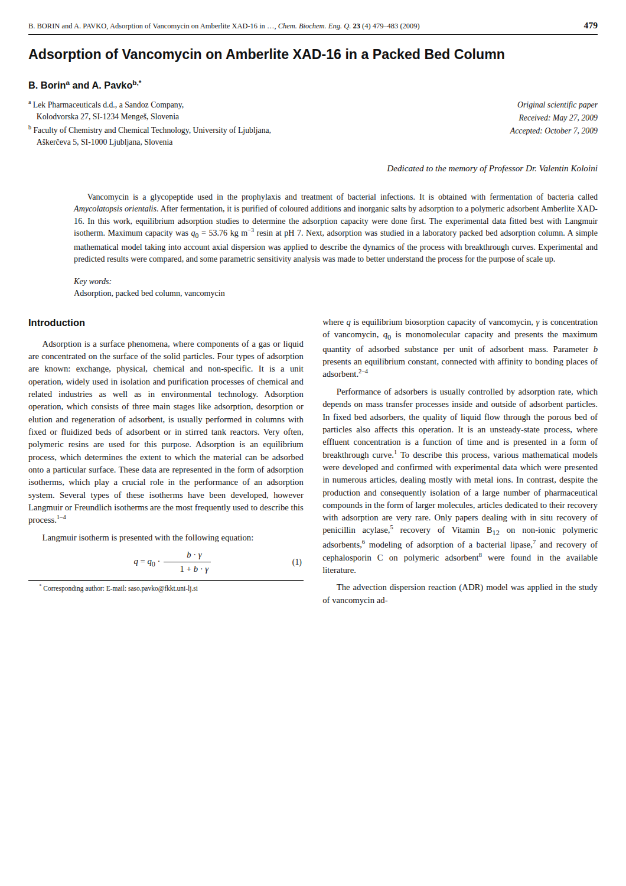B. BORIN and A. PAVKO, Adsorption of Vancomycin on Amberlite XAD-16 in …, Chem. Biochem. Eng. Q. 23 (4) 479–483 (2009) 479
Adsorption of Vancomycin on Amberlite XAD-16 in a Packed Bed Column
B. Borina and A. Pavkob,*
a Lek Pharmaceuticals d.d., a Sandoz Company,
Kolodvorska 27, SI-1234 Mengeš, Slovenia
b Faculty of Chemistry and Chemical Technology, University of Ljubljana,
Aškerčeva 5, SI-1000 Ljubljana, Slovenia
Original scientific paper
Received: May 27, 2009
Accepted: October 7, 2009
Dedicated to the memory of Professor Dr. Valentin Koloini
Vancomycin is a glycopeptide used in the prophylaxis and treatment of bacterial infections. It is obtained with fermentation of bacteria called Amycolatopsis orientalis. After fermentation, it is purified of coloured additions and inorganic salts by adsorption to a polymeric adsorbent Amberlite XAD-16. In this work, equilibrium adsorption studies to determine the adsorption capacity were done first. The experimental data fitted best with Langmuir isotherm. Maximum capacity was q0 = 53.76 kg m−3 resin at pH 7. Next, adsorption was studied in a laboratory packed bed adsorption column. A simple mathematical model taking into account axial dispersion was applied to describe the dynamics of the process with breakthrough curves. Experimental and predicted results were compared, and some parametric sensitivity analysis was made to better understand the process for the purpose of scale up.
Key words:
Adsorption, packed bed column, vancomycin
Introduction
Adsorption is a surface phenomena, where components of a gas or liquid are concentrated on the surface of the solid particles. Four types of adsorption are known: exchange, physical, chemical and non-specific. It is a unit operation, widely used in isolation and purification processes of chemical and related industries as well as in environmental technology. Adsorption operation, which consists of three main stages like adsorption, desorption or elution and regeneration of adsorbent, is usually performed in columns with fixed or fluidized beds of adsorbent or in stirred tank reactors. Very often, polymeric resins are used for this purpose. Adsorption is an equilibrium process, which determines the extent to which the material can be adsorbed onto a particular surface. These data are represented in the form of adsorption isotherms, which play a crucial role in the performance of an adsorption system. Several types of these isotherms have been developed, however Langmuir or Freundlich isotherms are the most frequently used to describe this process.1–4
Langmuir isotherm is presented with the following equation:
q = q0 · b · γ 1 + b · γ (1)
* Corresponding author: E-mail: saso.pavko@fkkt.uni-lj.si
where q is equilibrium biosorption capacity of vancomycin, γ is concentration of vancomycin, q0 is monomolecular capacity and presents the maximum quantity of adsorbed substance per unit of adsorbent mass. Parameter b presents an equilibrium constant, connected with affinity to bonding places of adsorbent.2–4
Performance of adsorbers is usually controlled by adsorption rate, which depends on mass transfer processes inside and outside of adsorbent particles. In fixed bed adsorbers, the quality of liquid flow through the porous bed of particles also affects this operation. It is an unsteady-state process, where effluent concentration is a function of time and is presented in a form of breakthrough curve.1 To describe this process, various mathematical models were developed and confirmed with experimental data which were presented in numerous articles, dealing mostly with metal ions. In contrast, despite the production and consequently isolation of a large number of pharmaceutical compounds in the form of larger molecules, articles dedicated to their recovery with adsorption are very rare. Only papers dealing with in situ recovery of penicillin acylase,5 recovery of Vitamin B12 on non-ionic polymeric adsorbents,6 modeling of adsorption of a bacterial lipase,7 and recovery of cephalosporin C on polymeric adsorbent8 were found in the available literature.
The advection dispersion reaction (ADR) model was applied in the study of vancomycin ad-